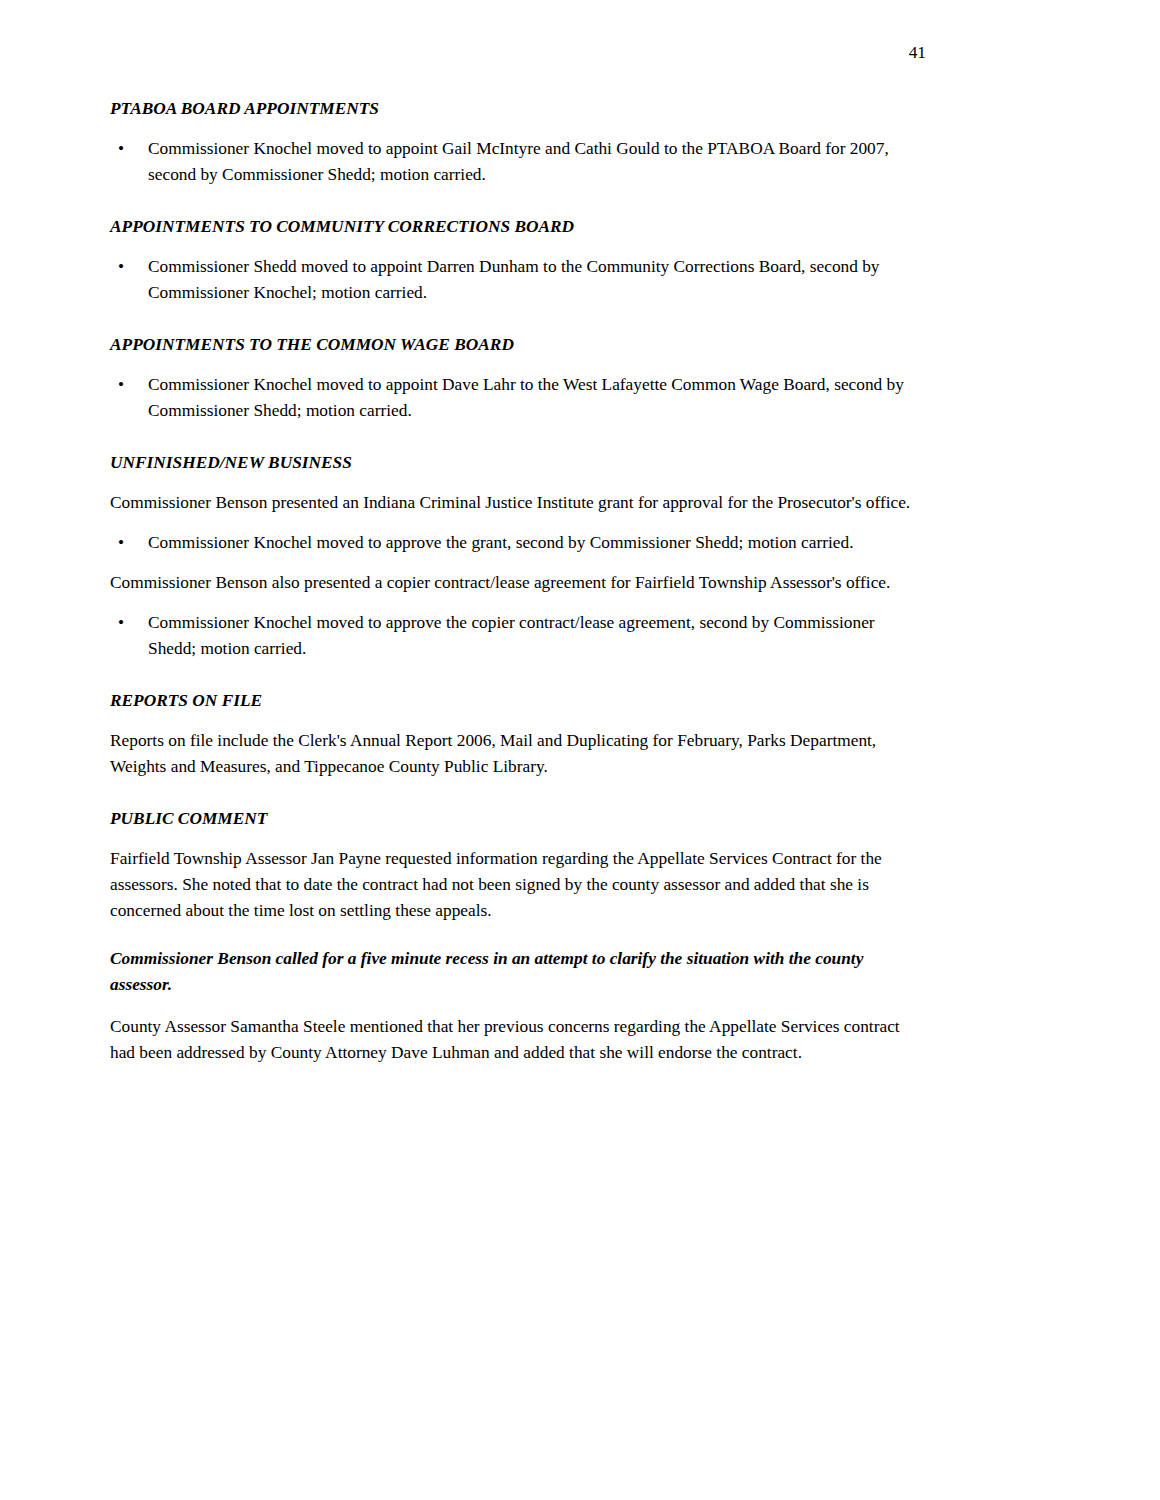41
PTABOA BOARD APPOINTMENTS
Commissioner Knochel moved to appoint Gail McIntyre and Cathi Gould to the PTABOA Board for 2007, second by Commissioner Shedd; motion carried.
APPOINTMENTS TO COMMUNITY CORRECTIONS BOARD
Commissioner Shedd moved to appoint Darren Dunham to the Community Corrections Board, second by Commissioner Knochel; motion carried.
APPOINTMENTS TO THE COMMON WAGE BOARD
Commissioner Knochel moved to appoint Dave Lahr to the West Lafayette Common Wage Board, second by Commissioner Shedd; motion carried.
UNFINISHED/NEW BUSINESS
Commissioner Benson presented an Indiana Criminal Justice Institute grant for approval for the Prosecutor's office.
Commissioner Knochel moved to approve the grant, second by Commissioner Shedd; motion carried.
Commissioner Benson also presented a copier contract/lease agreement for Fairfield Township Assessor's office.
Commissioner Knochel moved to approve the copier contract/lease agreement, second by Commissioner Shedd; motion carried.
REPORTS ON FILE
Reports on file include the Clerk's Annual Report 2006, Mail and Duplicating for February, Parks Department, Weights and Measures, and Tippecanoe County Public Library.
PUBLIC COMMENT
Fairfield Township Assessor Jan Payne requested information regarding the Appellate Services Contract for the assessors. She noted that to date the contract had not been signed by the county assessor and added that she is concerned about the time lost on settling these appeals.
Commissioner Benson called for a five minute recess in an attempt to clarify the situation with the county assessor.
County Assessor Samantha Steele mentioned that her previous concerns regarding the Appellate Services contract had been addressed by County Attorney Dave Luhman and added that she will endorse the contract.